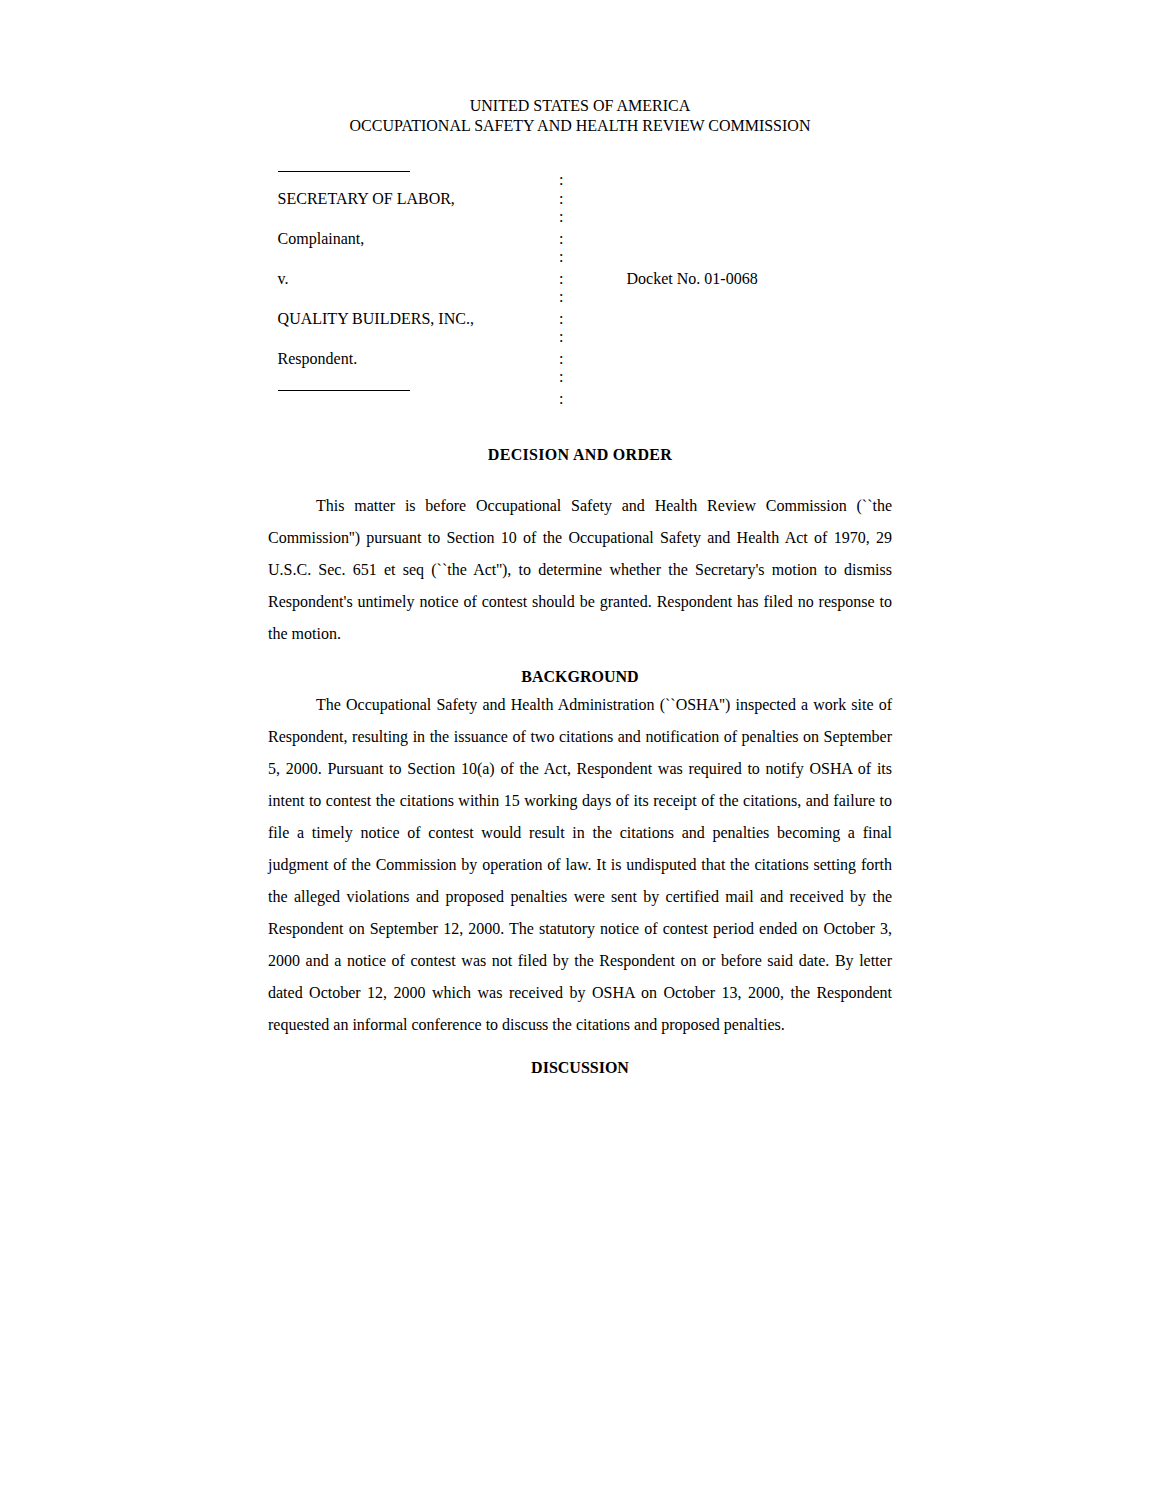UNITED STATES OF AMERICA
OCCUPATIONAL SAFETY AND HEALTH REVIEW COMMISSION
| | : | |
| SECRETARY OF LABOR, | : | |
| | : | |
| Complainant, | : | |
| | : | |
| v. | : | Docket No. 01-0068 |
| | : | |
| QUALITY BUILDERS, INC., | : | |
| | : | |
| Respondent. | : | |
| | : | |
| | : | |
DECISION AND ORDER
This matter is before Occupational Safety and Health Review Commission (``the Commission'') pursuant to Section 10 of the Occupational Safety and Health Act of 1970, 29 U.S.C. Sec. 651 et seq (``the Act''), to determine whether the Secretary's motion to dismiss Respondent's untimely notice of contest should be granted. Respondent has filed no response to the motion.
BACKGROUND
The Occupational Safety and Health Administration (``OSHA'') inspected a work site of Respondent, resulting in the issuance of two citations and notification of penalties on September 5, 2000. Pursuant to Section 10(a) of the Act, Respondent was required to notify OSHA of its intent to contest the citations within 15 working days of its receipt of the citations, and failure to file a timely notice of contest would result in the citations and penalties becoming a final judgment of the Commission by operation of law. It is undisputed that the citations setting forth the alleged violations and proposed penalties were sent by certified mail and received by the Respondent on September 12, 2000. The statutory notice of contest period ended on October 3, 2000 and a notice of contest was not filed by the Respondent on or before said date. By letter dated October 12, 2000 which was received by OSHA on October 13, 2000, the Respondent requested an informal conference to discuss the citations and proposed penalties.
DISCUSSION